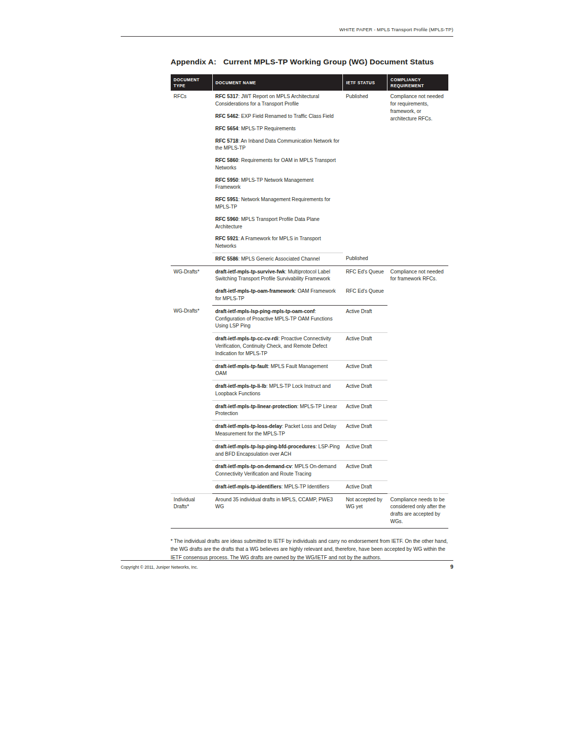WHITE PAPER - MPLS Transport Profile (MPLS-TP)
Appendix A: Current MPLS-TP Working Group (WG) Document Status
| DOCUMENT TYPE | DOCUMENT NAME | IETF STATUS | COMPLIANCY REQUIREMENT |
| --- | --- | --- | --- |
| RFCs | RFC 5317 : JWT Report on MPLS Architectural Considerations for a Transport Profile | Published | Compliance not needed for requirements, framework, or architecture RFCs. |
| RFC 5462 : EXP Field Renamed to Traffic Class Field |
| RFC 5654 : MPLS-TP Requirements |
| RFC 5718 : An Inband Data Communication Network for the MPLS-TP |
| RFC 5860 : Requirements for OAM in MPLS Transport Networks |
| RFC 5950 : MPLS-TP Network Management Framework |
| RFC 5951 : Network Management Requirements for MPLS-TP |
| RFC 5960 : MPLS Transport Profile Data Plane Architecture |
| RFC 5921 : A Framework for MPLS in Transport Networks |
| | RFC 5586 : MPLS Generic Associated Channel | Published | |
| WG-Drafts* | draft-ietf-mpls-tp-survive-fwk : Multiprotocol Label Switching Transport Profile Survivability Framework | RFC Ed's Queue | Compliance not needed for framework RFCs. |
| draft-ietf-mpls-tp-oam-framework : OAM Framework for MPLS-TP | RFC Ed's Queue |
| WG-Drafts* | draft-ietf-mpls-lsp-ping-mpls-tp-oam-conf : Configuration of Proactive MPLS-TP OAM Functions Using LSP Ping | Active Draft | |
| draft-ietf-mpls-tp-cc-cv-rdi : Proactive Connectivity Verification, Continuity Check, and Remote Defect Indication for MPLS-TP | Active Draft |
| draft-ietf-mpls-tp-fault : MPLS Fault Management OAM | Active Draft |
| draft-ietf-mpls-tp-li-lb : MPLS-TP Lock Instruct and Loopback Functions | Active Draft |
| draft-ietf-mpls-tp-linear-protection : MPLS-TP Linear Protection | Active Draft |
| draft-ietf-mpls-tp-loss-delay : Packet Loss and Delay Measurement for the MPLS-TP | Active Draft |
| draft-ietf-mpls-tp-lsp-ping-bfd-procedures : LSP-Ping and BFD Encapsulation over ACH | Active Draft |
| draft-ietf-mpls-tp-on-demand-cv : MPLS On-demand Connectivity Verification and Route Tracing | Active Draft |
| draft-ietf-mpls-tp-identifiers : MPLS-TP Identifiers | Active Draft |
| Individual Drafts* | Around 35 individual drafts in MPLS, CCAMP, PWE3 WG | Not accepted by WG yet | Compliance needs to be considered only after the drafts are accepted by WGs. |
* The individual drafts are ideas submitted to IETF by individuals and carry no endorsement from IETF. On the other hand, the WG drafts are the drafts that a WG believes are highly relevant and, therefore, have been accepted by WG within the IETF consensus process. The WG drafts are owned by the WG/IETF and not by the authors.
Copyright © 2011, Juniper Networks, Inc.
9